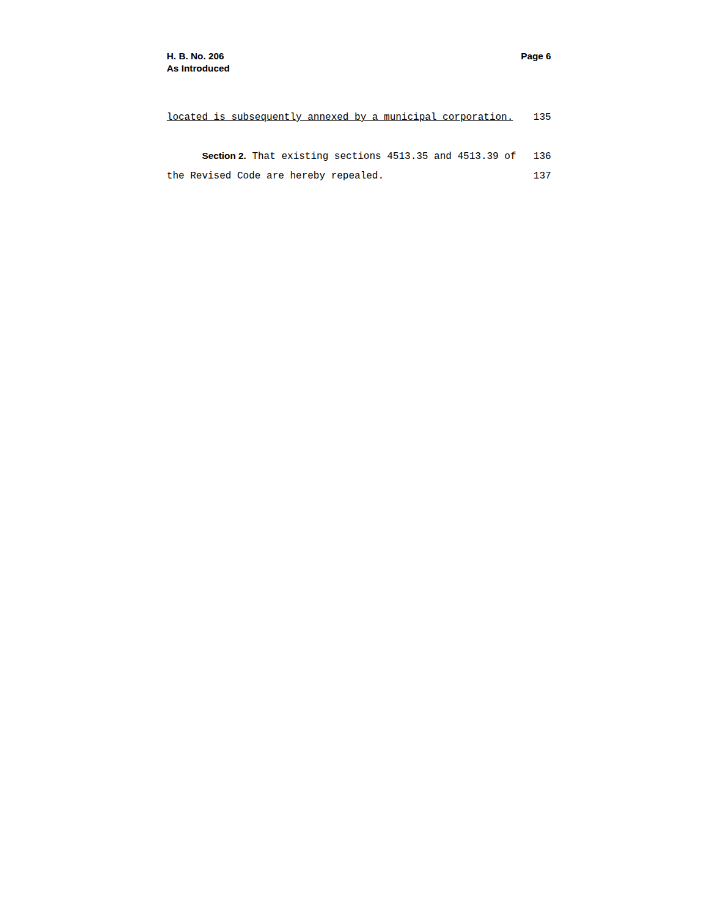H. B. No. 206 As Introduced
Page 6
located is subsequently annexed by a municipal corporation. 135
Section 2. That existing sections 4513.35 and 4513.39 of 136
the Revised Code are hereby repealed. 137